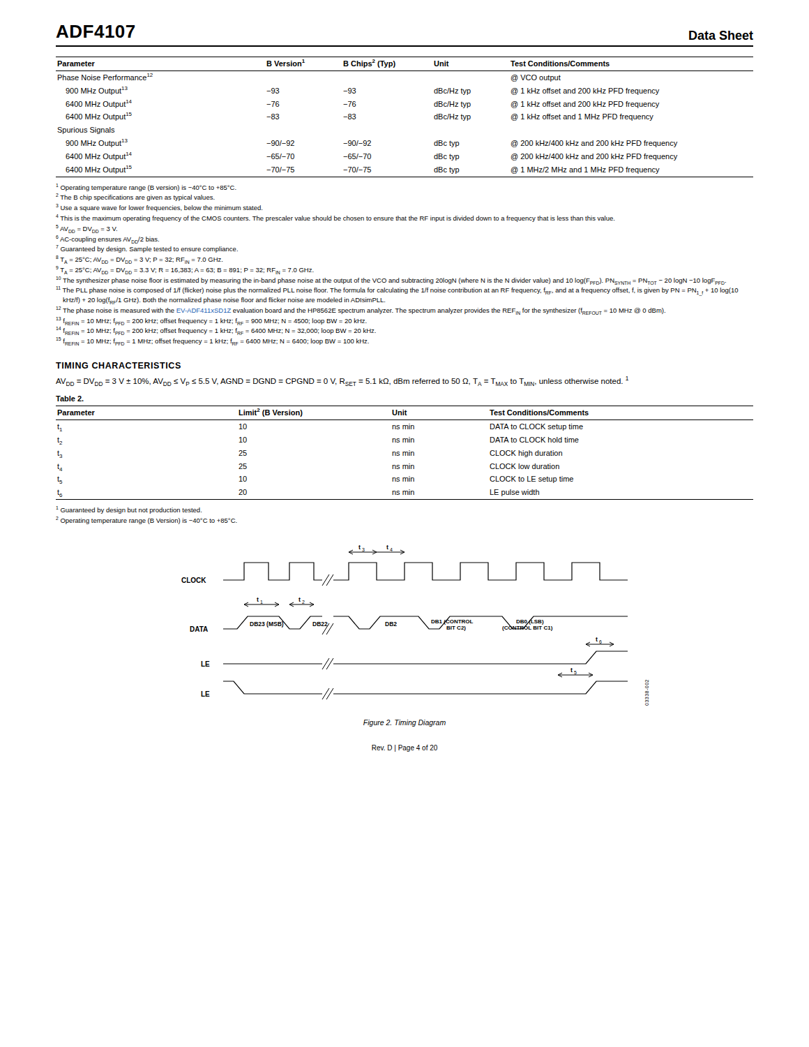ADF4107
Data Sheet
| Parameter | B Version 1 | B Chips 2 (Typ) | Unit | Test Conditions/Comments |
| --- | --- | --- | --- | --- |
| Phase Noise Performance 12 | | | | @ VCO output |
| 900 MHz Output 13 | −93 | −93 | dBc/Hz typ | @ 1 kHz offset and 200 kHz PFD frequency |
| 6400 MHz Output 14 | −76 | −76 | dBc/Hz typ | @ 1 kHz offset and 200 kHz PFD frequency |
| 6400 MHz Output 15 | −83 | −83 | dBc/Hz typ | @ 1 kHz offset and 1 MHz PFD frequency |
| Spurious Signals | | | | |
| 900 MHz Output 13 | −90/−92 | −90/−92 | dBc typ | @ 200 kHz/400 kHz and 200 kHz PFD frequency |
| 6400 MHz Output 14 | −65/−70 | −65/−70 | dBc typ | @ 200 kHz/400 kHz and 200 kHz PFD frequency |
| 6400 MHz Output 15 | −70/−75 | −70/−75 | dBc typ | @ 1 MHz/2 MHz and 1 MHz PFD frequency |
1 Operating temperature range (B version) is −40°C to +85°C.
2 The B chip specifications are given as typical values.
3 Use a square wave for lower frequencies, below the minimum stated.
4 This is the maximum operating frequency of the CMOS counters. The prescaler value should be chosen to ensure that the RF input is divided down to a frequency that is less than this value.
5 AVDD = DVDD = 3 V.
6 AC-coupling ensures AVDD/2 bias.
7 Guaranteed by design. Sample tested to ensure compliance.
8 TA = 25°C; AVDD = DVDD = 3 V; P = 32; RFIN = 7.0 GHz.
9 TA = 25°C; AVDD = DVDD = 3.3 V; R = 16,383; A = 63; B = 891; P = 32; RFIN = 7.0 GHz.
10 The synthesizer phase noise floor is estimated by measuring the in-band phase noise at the output of the VCO and subtracting 20logN (where N is the N divider value) and 10 log(FPFD). PNSYNTH = PNTOT − 20 logN −10 logFPFD.
11 The PLL phase noise is composed of 1/f (flicker) noise plus the normalized PLL noise floor. The formula for calculating the 1/f noise contribution at an RF frequency, fRF, and at a frequency offset, f, is given by PN = PN1_f + 10 log(10 kHz/f) + 20 log(fRF/1 GHz). Both the normalized phase noise floor and flicker noise are modeled in ADIsimPLL.
12 The phase noise is measured with the EV-ADF411xSD1Z evaluation board and the HP8562E spectrum analyzer. The spectrum analyzer provides the REFIN for the synthesizer (fREFOUT = 10 MHz @ 0 dBm).
13 fREFIN = 10 MHz; fPFD = 200 kHz; offset frequency = 1 kHz; fRF = 900 MHz; N = 4500; loop BW = 20 kHz.
14 fREFIN = 10 MHz; fPFD = 200 kHz; offset frequency = 1 kHz; fRF = 6400 MHz; N = 32,000; loop BW = 20 kHz.
15 fREFIN = 10 MHz; fPFD = 1 MHz; offset frequency = 1 kHz; fRF = 6400 MHz; N = 6400; loop BW = 100 kHz.
Timing Characteristics
AVDD = DVDD = 3 V ± 10%, AVDD ≤ VP ≤ 5.5 V, AGND = DGND = CPGND = 0 V, RSET = 5.1 kΩ, dBm referred to 50 Ω, TA = TMAX to TMIN, unless otherwise noted. 1
Table 2.
| Parameter | Limit 2 (B Version) | Unit | Test Conditions/Comments |
| --- | --- | --- | --- |
| t 1 | 10 | ns min | DATA to CLOCK setup time |
| t 2 | 10 | ns min | DATA to CLOCK hold time |
| t 3 | 25 | ns min | CLOCK high duration |
| t 4 | 25 | ns min | CLOCK low duration |
| t 5 | 10 | ns min | CLOCK to LE setup time |
| t 6 | 20 | ns min | LE pulse width |
1 Guaranteed by design but not production tested.
2 Operating temperature range (B Version) is −40°C to +85°C.
CLOCK DATA LE LE DB23 (MSB) DB22 DB2 DB1 (CONTROL BIT C2) DB0 (LSB) (CONTROL BIT C1) t 1 t 2 t 3 t 4 t 6 t 5 03338-002
Figure 2. Timing Diagram
Rev. D | Page 4 of 20